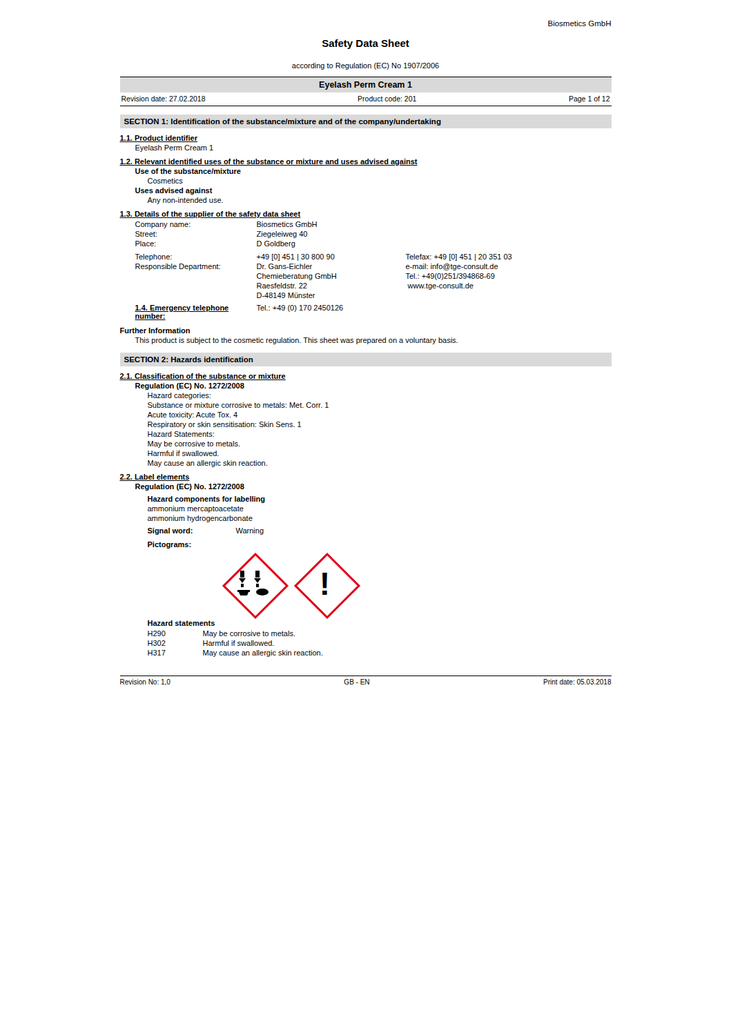Biosmetics GmbH
Safety Data Sheet
according to Regulation (EC) No 1907/2006
Eyelash Perm Cream 1
Revision date: 27.02.2018
Product code: 201
Page 1 of 12
SECTION 1: Identification of the substance/mixture and of the company/undertaking
1.1. Product identifier
Eyelash Perm Cream 1
1.2. Relevant identified uses of the substance or mixture and uses advised against
Use of the substance/mixture
Cosmetics
Uses advised against
Any non-intended use.
1.3. Details of the supplier of the safety data sheet
| Company name: | Biosmetics GmbH | |
| Street: | Ziegeleiweg 40 | |
| Place: | D Goldberg | |
| Telephone: | +49 [0] 451 / 30 800 90 | Telefax: +49 [0] 451 / 20 351 03 |
| Responsible Department: | Dr. Gans-Eichler | e-mail: info@tge-consult.de |
| | Chemieberatung GmbH | Tel.: +49(0)251/394868-69 |
| | Raesfeldstr. 22 | www.tge-consult.de |
| | D-48149 Münster | |
| 1.4. Emergency telephone number: | Tel.: +49 (0) 170 2450126 |
Further Information
This product is subject to the cosmetic regulation. This sheet was prepared on a voluntary basis.
SECTION 2: Hazards identification
2.1. Classification of the substance or mixture
Regulation (EC) No. 1272/2008
Hazard categories:
Substance or mixture corrosive to metals: Met. Corr. 1
Acute toxicity: Acute Tox. 4
Respiratory or skin sensitisation: Skin Sens. 1
Hazard Statements:
May be corrosive to metals.
Harmful if swallowed.
May cause an allergic skin reaction.
2.2. Label elements
Regulation (EC) No. 1272/2008
Hazard components for labelling
ammonium mercaptoacetate
ammonium hydrogencarbonate
Signal word:
Warning
Pictograms:
!
Hazard statements
| H290 | May be corrosive to metals. |
| H302 | Harmful if swallowed. |
| H317 | May cause an allergic skin reaction. |
Revision No: 1,0
GB - EN
Print date: 05.03.2018